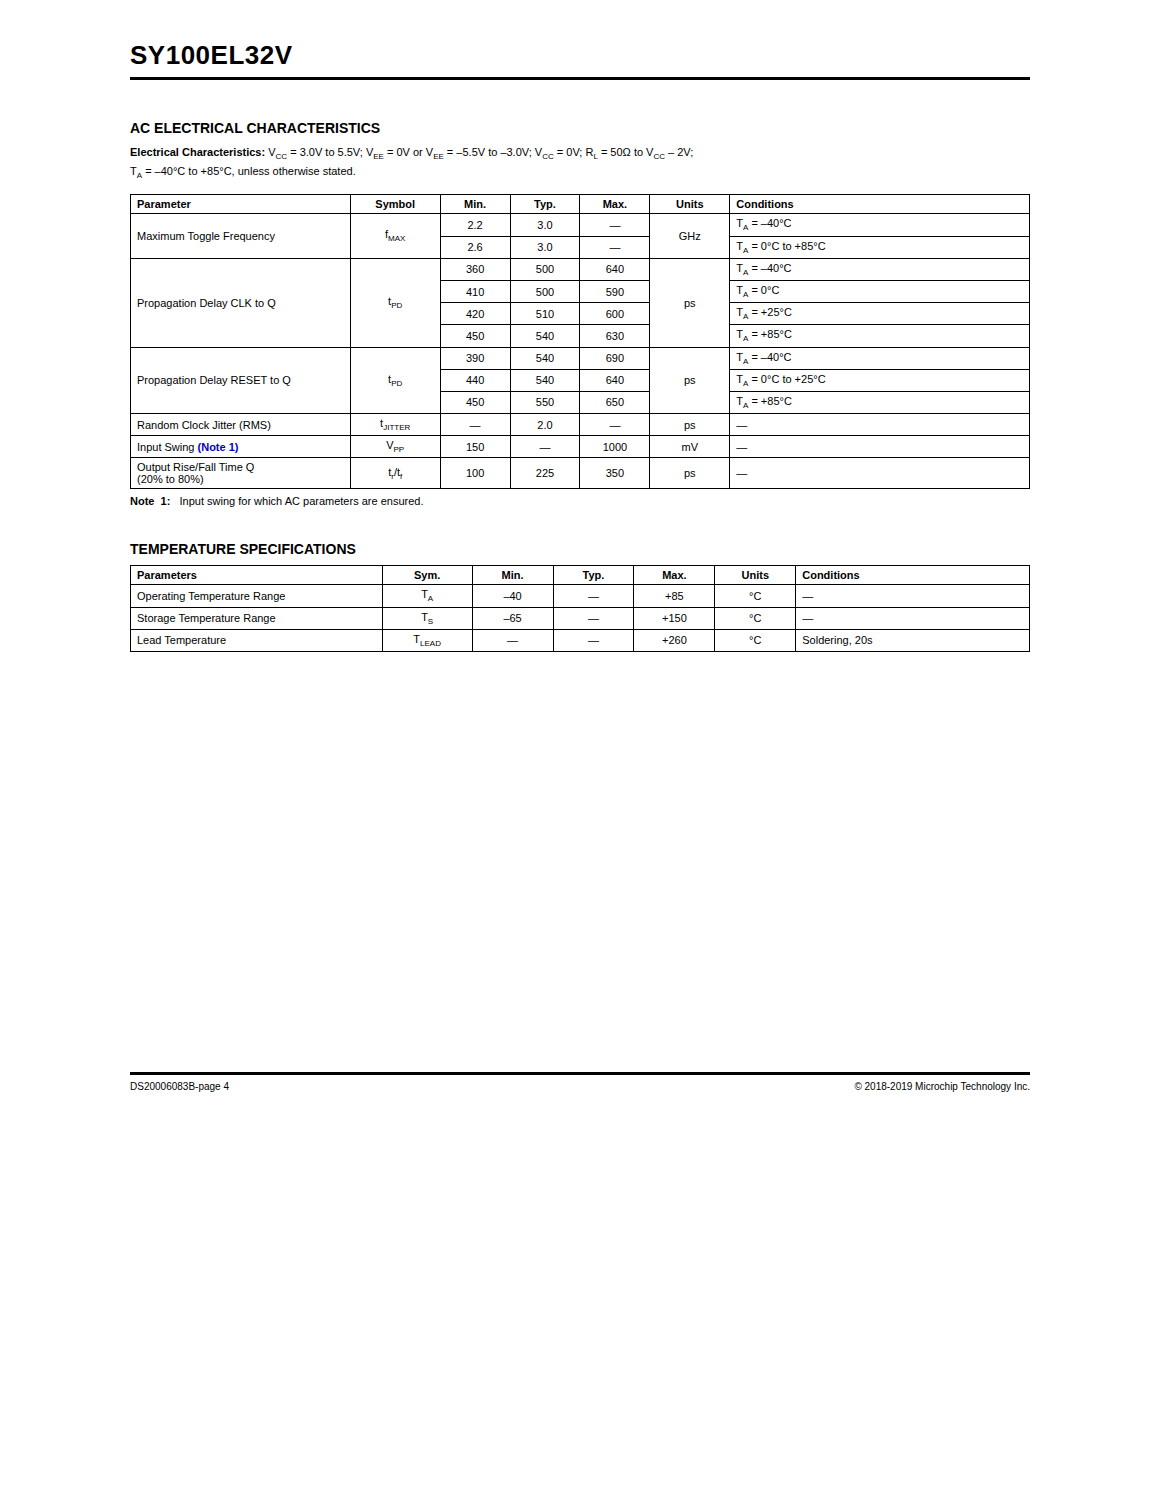SY100EL32V
AC ELECTRICAL CHARACTERISTICS
Electrical Characteristics: VCC = 3.0V to 5.5V; VEE = 0V or VEE = –5.5V to –3.0V; VCC = 0V; RL = 50Ω to VCC – 2V;
TA = –40°C to +85°C, unless otherwise stated.
| Parameter | Symbol | Min. | Typ. | Max. | Units | Conditions |
| --- | --- | --- | --- | --- | --- | --- |
| Maximum Toggle Frequency | f MAX | 2.2 | 3.0 | — | GHz | T A = –40°C |
| 2.6 | 3.0 | — | T A = 0°C to +85°C |
| Propagation Delay CLK to Q | t PD | 360 | 500 | 640 | ps | T A = –40°C |
| 410 | 500 | 590 | T A = 0°C |
| 420 | 510 | 600 | T A = +25°C |
| 450 | 540 | 630 | T A = +85°C |
| Propagation Delay RESET to Q | t PD | 390 | 540 | 690 | ps | T A = –40°C |
| 440 | 540 | 640 | T A = 0°C to +25°C |
| 450 | 550 | 650 | T A = +85°C |
| Random Clock Jitter (RMS) | t JITTER | — | 2.0 | — | ps | — |
| Input Swing (Note 1) | V PP | 150 | — | 1000 | mV | — |
| Output Rise/Fall Time Q (20% to 80%) | t r /t f | 100 | 225 | 350 | ps | — |
Note 1: Input swing for which AC parameters are ensured.
TEMPERATURE SPECIFICATIONS
| Parameters | Sym. | Min. | Typ. | Max. | Units | Conditions |
| --- | --- | --- | --- | --- | --- | --- |
| Operating Temperature Range | T A | –40 | — | +85 | °C | — |
| Storage Temperature Range | T S | –65 | — | +150 | °C | — |
| Lead Temperature | T LEAD | — | — | +260 | °C | Soldering, 20s |
DS20006083B-page 4 © 2018-2019 Microchip Technology Inc.